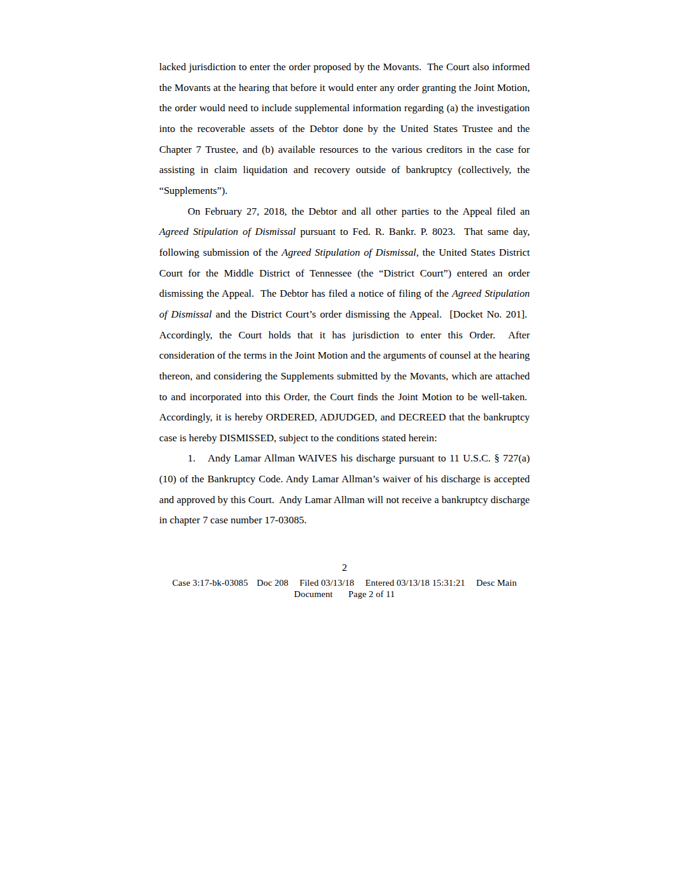lacked jurisdiction to enter the order proposed by the Movants. The Court also informed the Movants at the hearing that before it would enter any order granting the Joint Motion, the order would need to include supplemental information regarding (a) the investigation into the recoverable assets of the Debtor done by the United States Trustee and the Chapter 7 Trustee, and (b) available resources to the various creditors in the case for assisting in claim liquidation and recovery outside of bankruptcy (collectively, the “Supplements”).
On February 27, 2018, the Debtor and all other parties to the Appeal filed an Agreed Stipulation of Dismissal pursuant to Fed. R. Bankr. P. 8023. That same day, following submission of the Agreed Stipulation of Dismissal, the United States District Court for the Middle District of Tennessee (the “District Court”) entered an order dismissing the Appeal. The Debtor has filed a notice of filing of the Agreed Stipulation of Dismissal and the District Court’s order dismissing the Appeal. [Docket No. 201]. Accordingly, the Court holds that it has jurisdiction to enter this Order. After consideration of the terms in the Joint Motion and the arguments of counsel at the hearing thereon, and considering the Supplements submitted by the Movants, which are attached to and incorporated into this Order, the Court finds the Joint Motion to be well-taken. Accordingly, it is hereby ORDERED, ADJUDGED, and DECREED that the bankruptcy case is hereby DISMISSED, subject to the conditions stated herein:
1. Andy Lamar Allman WAIVES his discharge pursuant to 11 U.S.C. § 727(a)(10) of the Bankruptcy Code. Andy Lamar Allman’s waiver of his discharge is accepted and approved by this Court. Andy Lamar Allman will not receive a bankruptcy discharge in chapter 7 case number 17-03085.
2
Case 3:17-bk-03085 Doc 208 Filed 03/13/18 Entered 03/13/18 15:31:21 Desc Main Document Page 2 of 11